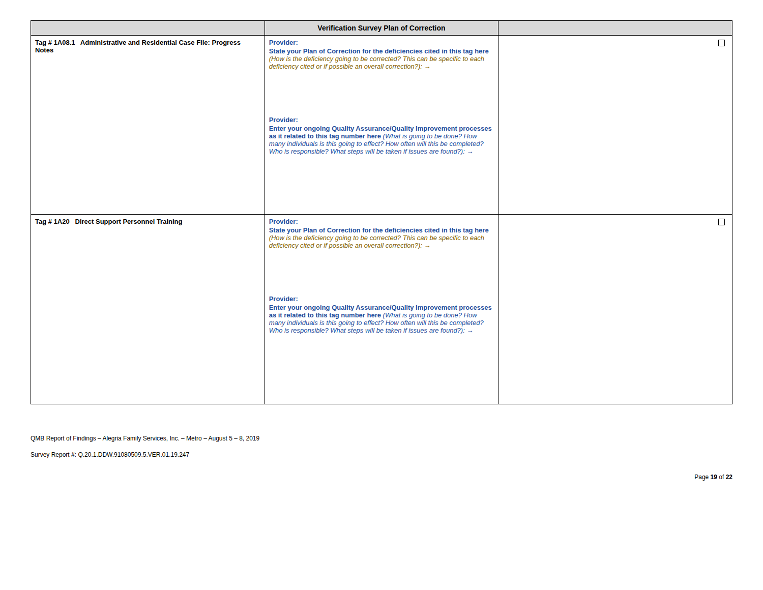| | Verification Survey Plan of Correction | |
| Tag # 1A08.1 Administrative and Residential Case File: Progress Notes | Provider: State your Plan of Correction for the deficiencies cited in this tag here (How is the deficiency going to be corrected? This can be specific to each deficiency cited or if possible an overall correction?) : → Provider: Enter your ongoing Quality Assurance/Quality Improvement processes as it related to this tag number here (What is going to be done? How many individuals is this going to effect? How often will this be completed? Who is responsible? What steps will be taken if issues are found?) : → | |
| Tag # 1A20 Direct Support Personnel Training | Provider: State your Plan of Correction for the deficiencies cited in this tag here (How is the deficiency going to be corrected? This can be specific to each deficiency cited or if possible an overall correction?) : → Provider: Enter your ongoing Quality Assurance/Quality Improvement processes as it related to this tag number here (What is going to be done? How many individuals is this going to effect? How often will this be completed? Who is responsible? What steps will be taken if issues are found?) : → | |
QMB Report of Findings – Alegria Family Services, Inc. – Metro – August 5 – 8, 2019
Survey Report #: Q.20.1.DDW.91080509.5.VER.01.19.247
Page 19 of 22